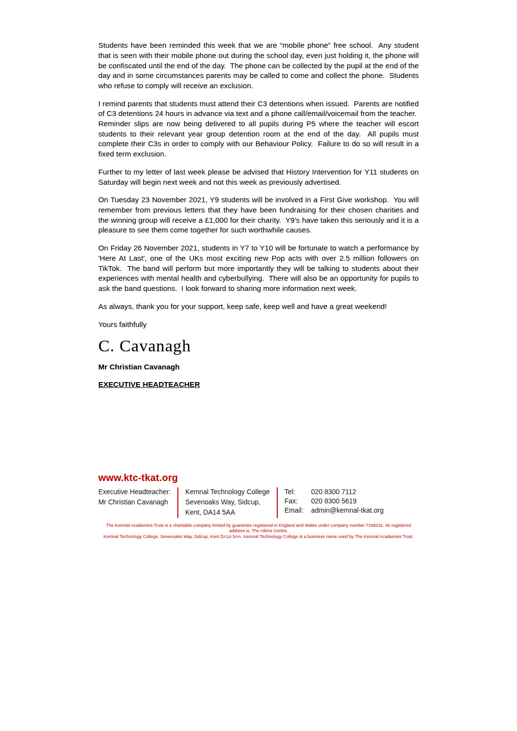Students have been reminded this week that we are “mobile phone” free school. Any student that is seen with their mobile phone out during the school day, even just holding it, the phone will be confiscated until the end of the day. The phone can be collected by the pupil at the end of the day and in some circumstances parents may be called to come and collect the phone. Students who refuse to comply will receive an exclusion.
I remind parents that students must attend their C3 detentions when issued. Parents are notified of C3 detentions 24 hours in advance via text and a phone call/email/voicemail from the teacher. Reminder slips are now being delivered to all pupils during P5 where the teacher will escort students to their relevant year group detention room at the end of the day. All pupils must complete their C3s in order to comply with our Behaviour Policy. Failure to do so will result in a fixed term exclusion.
Further to my letter of last week please be advised that History Intervention for Y11 students on Saturday will begin next week and not this week as previously advertised.
On Tuesday 23 November 2021, Y9 students will be involved in a First Give workshop. You will remember from previous letters that they have been fundraising for their chosen charities and the winning group will receive a £1,000 for their charity. Y9’s have taken this seriously and it is a pleasure to see them come together for such worthwhile causes.
On Friday 26 November 2021, students in Y7 to Y10 will be fortunate to watch a performance by 'Here At Last', one of the UKs most exciting new Pop acts with over 2.5 million followers on TikTok. The band will perform but more importantly they will be talking to students about their experiences with mental health and cyberbullying. There will also be an opportunity for pupils to ask the band questions. I look forward to sharing more information next week.
As always, thank you for your support, keep safe, keep well and have a great weekend!
Yours faithfully
C. Cavanagh
Mr Christian Cavanagh
EXECUTIVE HEADTEACHER
www.ktc-tkat.org
Executive Headteacher:
Mr Christian Cavanagh
Kemnal Technology College
Sevenoaks Way, Sidcup,
Kent, DA14 5AA
Tel: 020 8300 7112
Fax: 020 8300 5619
Email: admin@kemnal-tkat.org
The Kemnal Academies Trust is a charitable company limited by guarantee registered in England and Wales under company number 7348231. Its registered address is, The Atkins Centre,
Kemnal Technology College, Sevenoaks Way, Sidcup, Kent DA14 5AA. Kemnal Technology College is a business name used by The Kemnal Academies Trust.